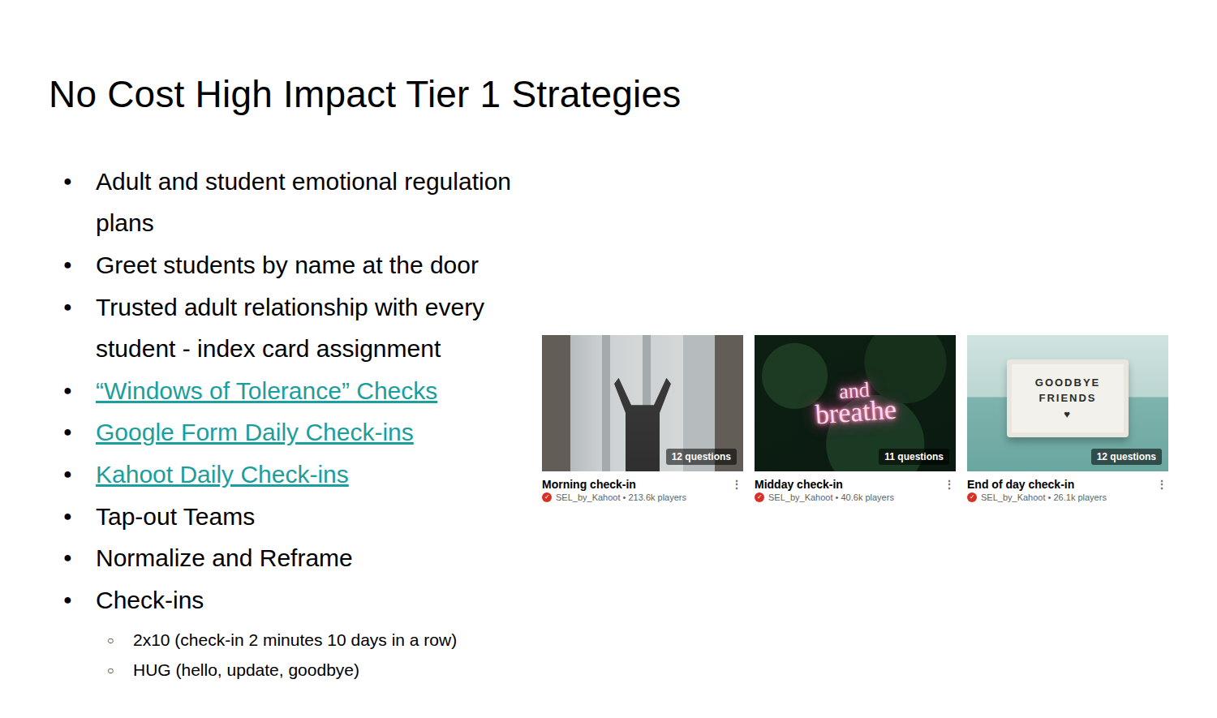No Cost High Impact Tier 1 Strategies
Adult and student emotional regulation plans
Greet students by name at the door
Trusted adult relationship with every student - index card assignment
“Windows of Tolerance” Checks
Google Form Daily Check-ins
Kahoot Daily Check-ins
Tap-out Teams
Normalize and Reframe
Check-ins
2x10 (check-in 2 minutes 10 days in a row)
HUG (hello, update, goodbye)
12 questions
Morning check-in ⋮
SEL_by_Kahoot • 213.6k players
andbreathe
11 questions
Midday check-in ⋮
SEL_by_Kahoot • 40.6k players
GOODBYE
FRIENDS
♥
12 questions
End of day check-in ⋮
SEL_by_Kahoot • 26.1k players